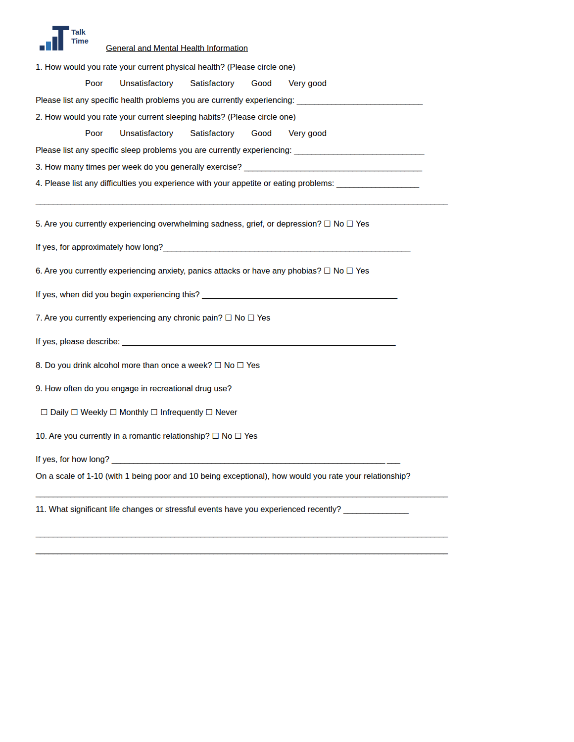Talk Time
General and Mental Health Information
1. How would you rate your current physical health? (Please circle one)
Poor Unsatisfactory Satisfactory Good Very good
Please list any specific health problems you are currently experiencing: _____________________________
2. How would you rate your current sleeping habits? (Please circle one)
Poor Unsatisfactory Satisfactory Good Very good
Please list any specific sleep problems you are currently experiencing: ______________________________
3. How many times per week do you generally exercise? _________________________________________
4. Please list any difficulties you experience with your appetite or eating problems: ___________________
_______________________________________________________________________________________________
5. Are you currently experiencing overwhelming sadness, grief, or depression? ☐ No ☐ Yes
If yes, for approximately how long?_________________________________________________________
6. Are you currently experiencing anxiety, panics attacks or have any phobias? ☐ No ☐ Yes
If yes, when did you begin experiencing this? _____________________________________________
7. Are you currently experiencing any chronic pain? ☐ No ☐ Yes
If yes, please describe: _______________________________________________________________
8. Do you drink alcohol more than once a week? ☐ No ☐ Yes
9. How often do you engage in recreational drug use?
☐ Daily ☐ Weekly ☐ Monthly ☐ Infrequently ☐ Never
10. Are you currently in a romantic relationship? ☐ No ☐ Yes
If yes, for how long? _______________________________________________________________ ___
On a scale of 1-10 (with 1 being poor and 10 being exceptional), how would you rate your relationship?
_______________________________________________________________________________________________
11. What significant life changes or stressful events have you experienced recently? _______________
_______________________________________________________________________________________________
_______________________________________________________________________________________________